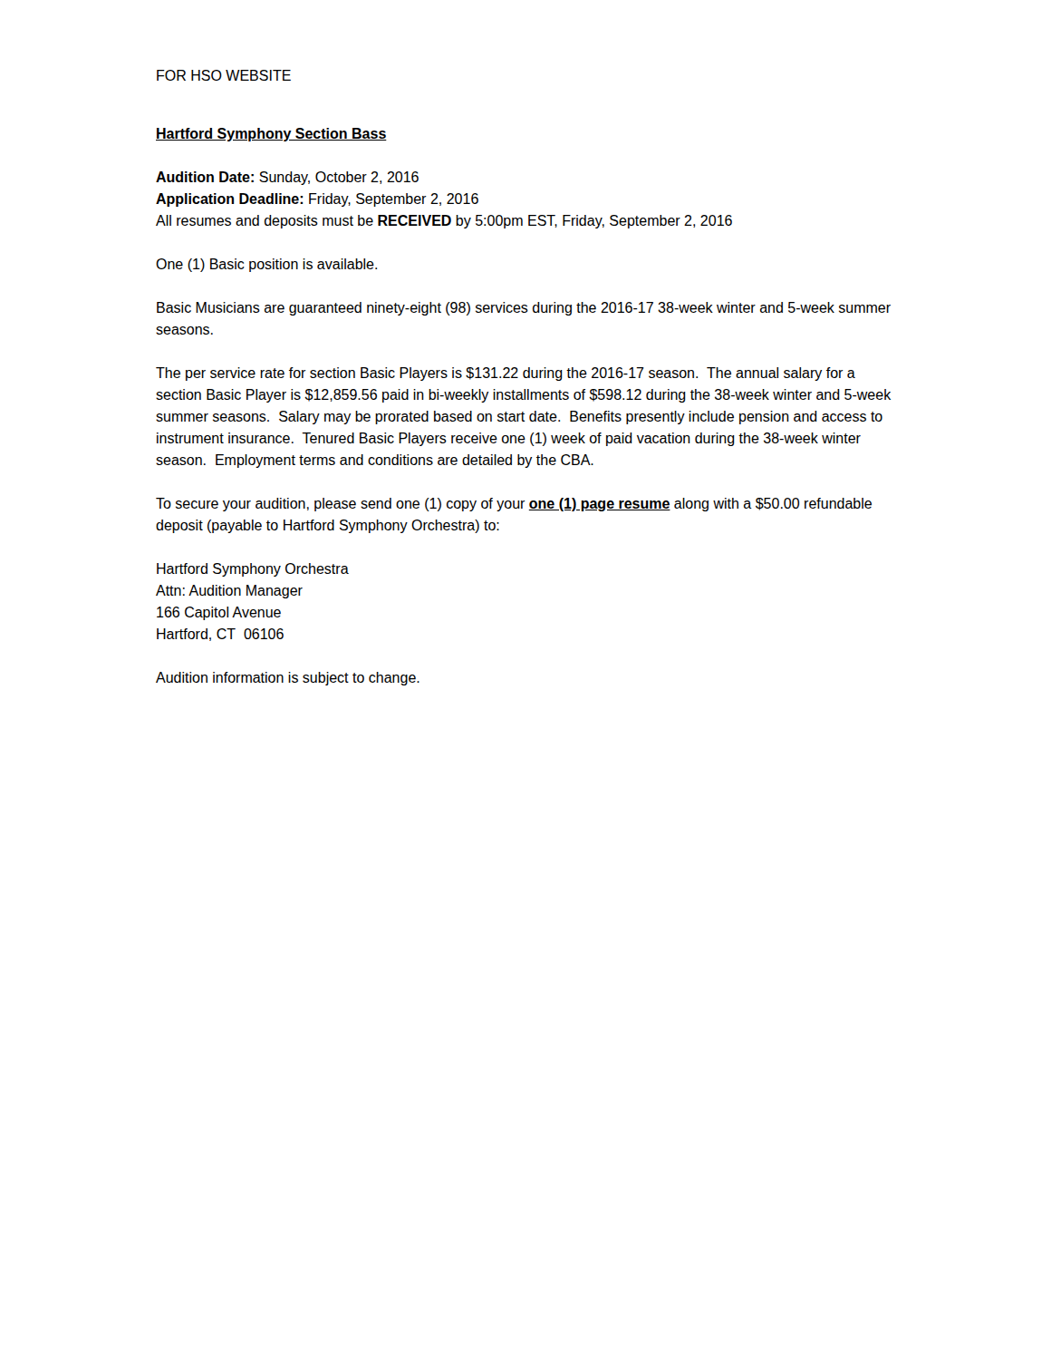FOR HSO WEBSITE
Hartford Symphony Section Bass
Audition Date: Sunday, October 2, 2016
Application Deadline: Friday, September 2, 2016
All resumes and deposits must be RECEIVED by 5:00pm EST, Friday, September 2, 2016
One (1) Basic position is available.
Basic Musicians are guaranteed ninety-eight (98) services during the 2016-17 38-week winter and 5-week summer seasons.
The per service rate for section Basic Players is $131.22 during the 2016-17 season. The annual salary for a section Basic Player is $12,859.56 paid in bi-weekly installments of $598.12 during the 38-week winter and 5-week summer seasons. Salary may be prorated based on start date. Benefits presently include pension and access to instrument insurance. Tenured Basic Players receive one (1) week of paid vacation during the 38-week winter season. Employment terms and conditions are detailed by the CBA.
To secure your audition, please send one (1) copy of your one (1) page resume along with a $50.00 refundable deposit (payable to Hartford Symphony Orchestra) to:
Hartford Symphony Orchestra
Attn: Audition Manager
166 Capitol Avenue
Hartford, CT 06106
Audition information is subject to change.